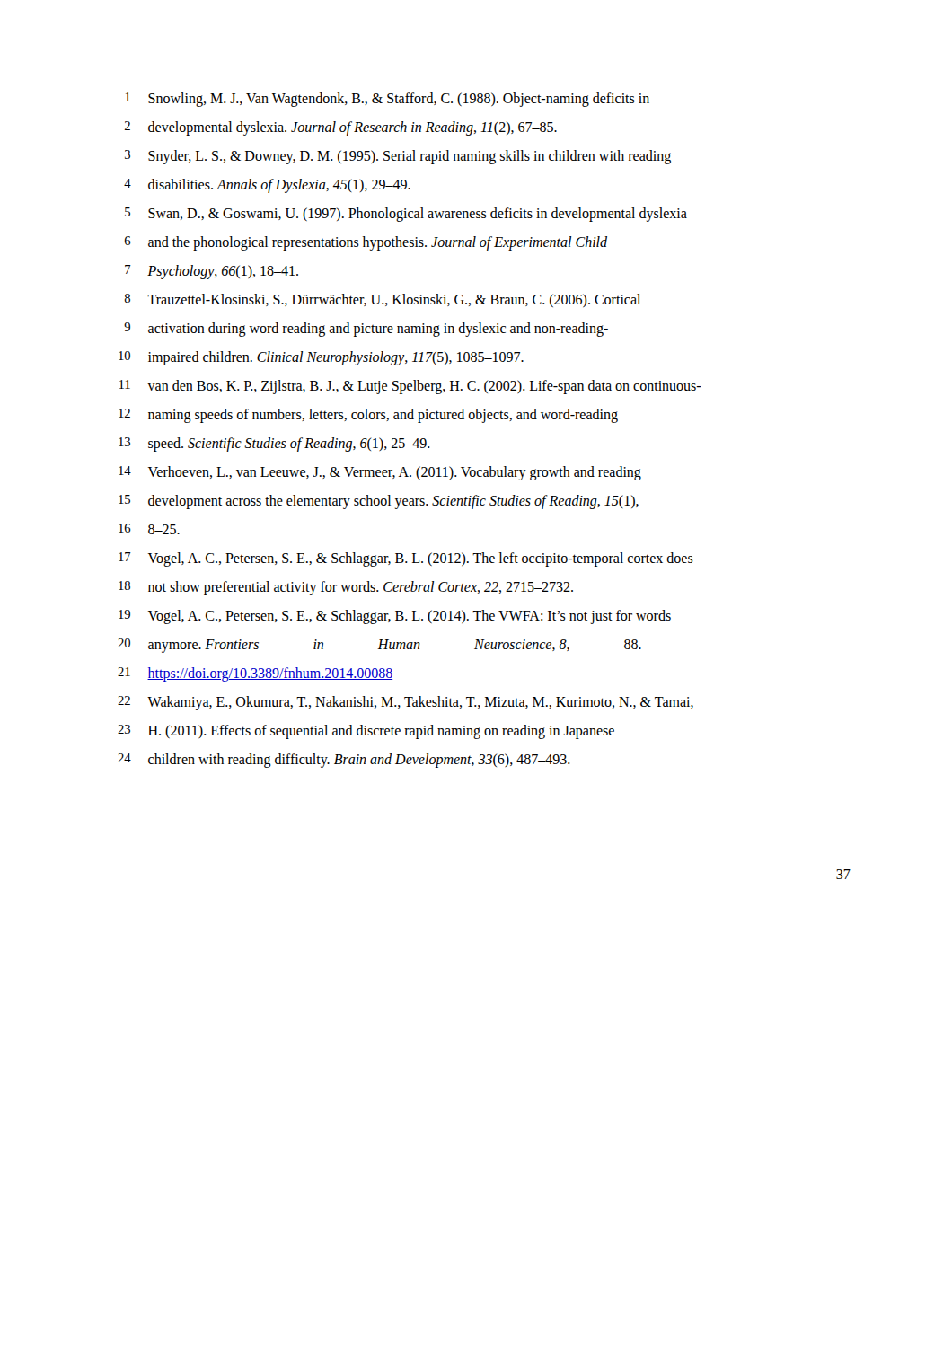Snowling, M. J., Van Wagtendonk, B., & Stafford, C. (1988). Object‑naming deficits in
developmental dyslexia. Journal of Research in Reading, 11(2), 67–85.
Snyder, L. S., & Downey, D. M. (1995). Serial rapid naming skills in children with reading
disabilities. Annals of Dyslexia, 45(1), 29–49.
Swan, D., & Goswami, U. (1997). Phonological awareness deficits in developmental dyslexia
and the phonological representations hypothesis. Journal of Experimental Child
Psychology, 66(1), 18–41.
Trauzettel-Klosinski, S., Dürrwächter, U., Klosinski, G., & Braun, C. (2006). Cortical
activation during word reading and picture naming in dyslexic and non-reading-
impaired children. Clinical Neurophysiology, 117(5), 1085–1097.
van den Bos, K. P., Zijlstra, B. J., & Lutje Spelberg, H. C. (2002). Life-span data on continuous-
naming speeds of numbers, letters, colors, and pictured objects, and word-reading
speed. Scientific Studies of Reading, 6(1), 25–49.
Verhoeven, L., van Leeuwe, J., & Vermeer, A. (2011). Vocabulary growth and reading
development across the elementary school years. Scientific Studies of Reading, 15(1),
8–25.
Vogel, A. C., Petersen, S. E., & Schlaggar, B. L. (2012). The left occipito-temporal cortex does
not show preferential activity for words. Cerebral Cortex, 22, 2715–2732.
Vogel, A. C., Petersen, S. E., & Schlaggar, B. L. (2014). The VWFA: It’s not just for words
anymore. Frontiers in Human Neuroscience, 8, 88.
https://doi.org/10.3389/fnhum.2014.00088
Wakamiya, E., Okumura, T., Nakanishi, M., Takeshita, T., Mizuta, M., Kurimoto, N., & Tamai,
H. (2011). Effects of sequential and discrete rapid naming on reading in Japanese
children with reading difficulty. Brain and Development, 33(6), 487–493.
37